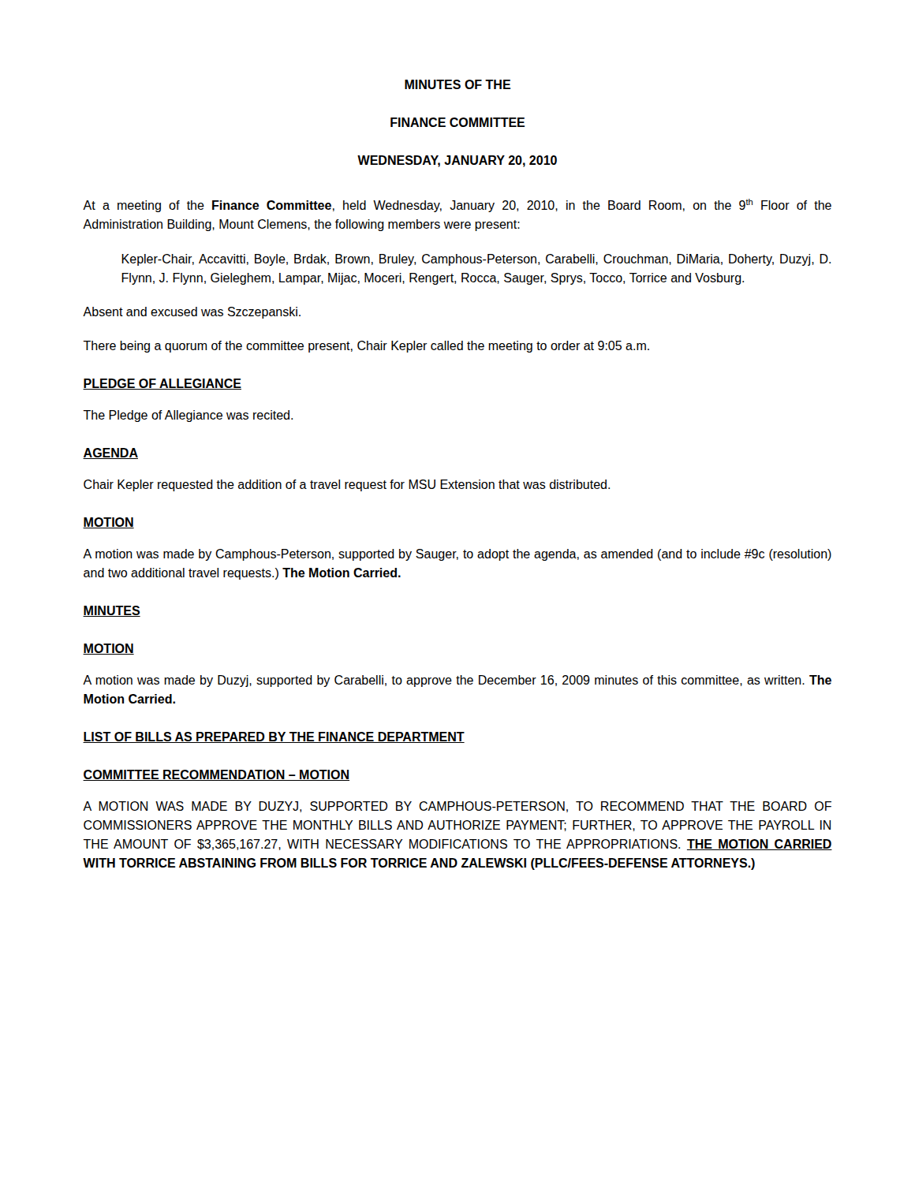MINUTES OF THE
FINANCE COMMITTEE
WEDNESDAY, JANUARY 20, 2010
At a meeting of the Finance Committee, held Wednesday, January 20, 2010, in the Board Room, on the 9th Floor of the Administration Building, Mount Clemens, the following members were present:
Kepler-Chair, Accavitti, Boyle, Brdak, Brown, Bruley, Camphous-Peterson, Carabelli, Crouchman, DiMaria, Doherty, Duzyj, D. Flynn, J. Flynn, Gieleghem, Lampar, Mijac, Moceri, Rengert, Rocca, Sauger, Sprys, Tocco, Torrice and Vosburg.
Absent and excused was Szczepanski.
There being a quorum of the committee present, Chair Kepler called the meeting to order at 9:05 a.m.
PLEDGE OF ALLEGIANCE
The Pledge of Allegiance was recited.
AGENDA
Chair Kepler requested the addition of a travel request for MSU Extension that was distributed.
MOTION
A motion was made by Camphous-Peterson, supported by Sauger, to adopt the agenda, as amended (and to include #9c (resolution) and two additional travel requests.) The Motion Carried.
MINUTES
MOTION
A motion was made by Duzyj, supported by Carabelli, to approve the December 16, 2009 minutes of this committee, as written. The Motion Carried.
LIST OF BILLS AS PREPARED BY THE FINANCE DEPARTMENT
COMMITTEE RECOMMENDATION – MOTION
A MOTION WAS MADE BY DUZYJ, SUPPORTED BY CAMPHOUS-PETERSON, TO RECOMMEND THAT THE BOARD OF COMMISSIONERS APPROVE THE MONTHLY BILLS AND AUTHORIZE PAYMENT; FURTHER, TO APPROVE THE PAYROLL IN THE AMOUNT OF $3,365,167.27, WITH NECESSARY MODIFICATIONS TO THE APPROPRIATIONS. THE MOTION CARRIED WITH TORRICE ABSTAINING FROM BILLS FOR TORRICE AND ZALEWSKI (PLLC/FEES-DEFENSE ATTORNEYS.)